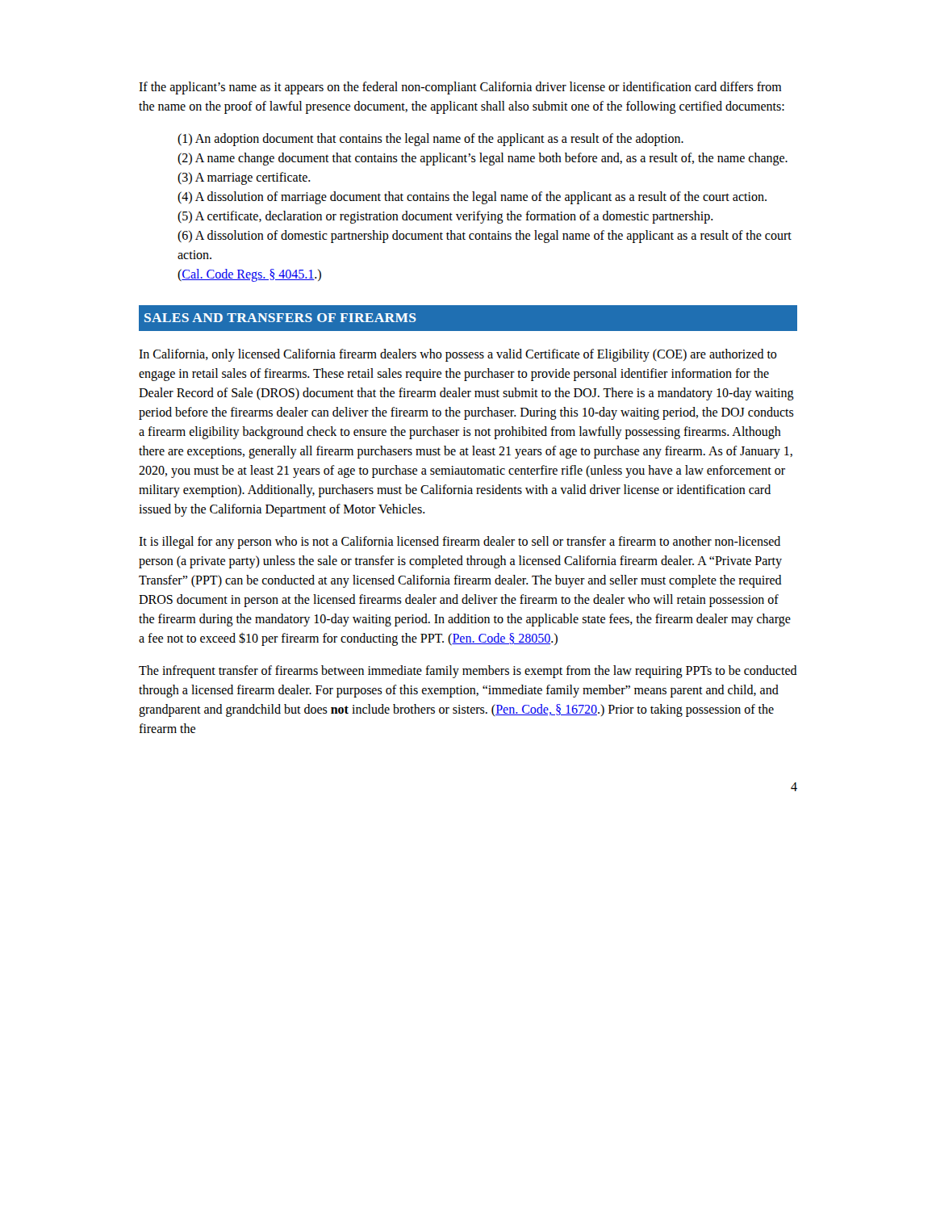If the applicant’s name as it appears on the federal non-compliant California driver license or identification card differs from the name on the proof of lawful presence document, the applicant shall also submit one of the following certified documents:
(1) An adoption document that contains the legal name of the applicant as a result of the adoption.
(2) A name change document that contains the applicant’s legal name both before and, as a result of, the name change.
(3) A marriage certificate.
(4) A dissolution of marriage document that contains the legal name of the applicant as a result of the court action.
(5) A certificate, declaration or registration document verifying the formation of a domestic partnership.
(6) A dissolution of domestic partnership document that contains the legal name of the applicant as a result of the court action.
(Cal. Code Regs. § 4045.1.)
SALES AND TRANSFERS OF FIREARMS
In California, only licensed California firearm dealers who possess a valid Certificate of Eligibility (COE) are authorized to engage in retail sales of firearms. These retail sales require the purchaser to provide personal identifier information for the Dealer Record of Sale (DROS) document that the firearm dealer must submit to the DOJ. There is a mandatory 10-day waiting period before the firearms dealer can deliver the firearm to the purchaser. During this 10-day waiting period, the DOJ conducts a firearm eligibility background check to ensure the purchaser is not prohibited from lawfully possessing firearms. Although there are exceptions, generally all firearm purchasers must be at least 21 years of age to purchase any firearm. As of January 1, 2020, you must be at least 21 years of age to purchase a semiautomatic centerfire rifle (unless you have a law enforcement or military exemption). Additionally, purchasers must be California residents with a valid driver license or identification card issued by the California Department of Motor Vehicles.
It is illegal for any person who is not a California licensed firearm dealer to sell or transfer a firearm to another non-licensed person (a private party) unless the sale or transfer is completed through a licensed California firearm dealer. A “Private Party Transfer” (PPT) can be conducted at any licensed California firearm dealer. The buyer and seller must complete the required DROS document in person at the licensed firearms dealer and deliver the firearm to the dealer who will retain possession of the firearm during the mandatory 10-day waiting period. In addition to the applicable state fees, the firearm dealer may charge a fee not to exceed $10 per firearm for conducting the PPT. (Pen. Code § 28050.)
The infrequent transfer of firearms between immediate family members is exempt from the law requiring PPTs to be conducted through a licensed firearm dealer. For purposes of this exemption, “immediate family member” means parent and child, and grandparent and grandchild but does not include brothers or sisters. (Pen. Code, § 16720.) Prior to taking possession of the firearm the
4